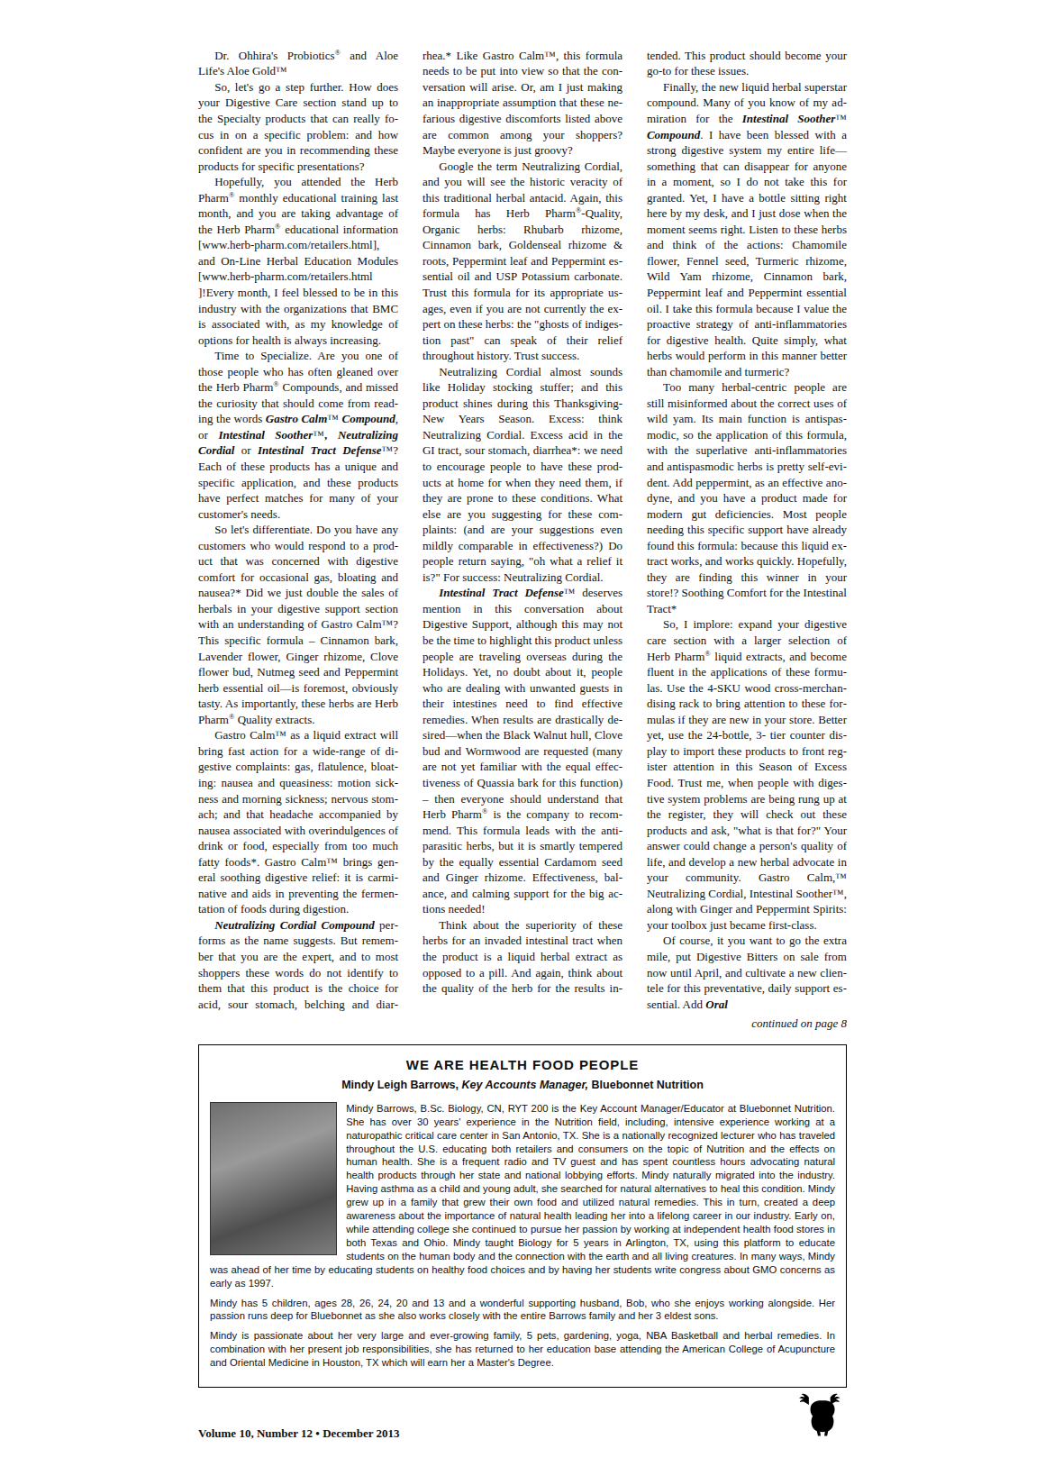Dr. Ohhira's Probiotics® and Aloe Life's Aloe Gold™
So, let's go a step further. How does your Digestive Care section stand up to the Specialty products that can really focus in on a specific problem: and how confident are you in recommending these products for specific presentations?
Hopefully, you attended the Herb Pharm® monthly educational training last month, and you are taking advantage of the Herb Pharm® educational information [www.herb-pharm.com/retailers.html], and On-Line Herbal Education Modules [www.herb-pharm.com/retailers.html ]!Every month, I feel blessed to be in this industry with the organizations that BMC is associated with, as my knowledge of options for health is always increasing.
Time to Specialize. Are you one of those people who has often gleaned over the Herb Pharm® Compounds, and missed the curiosity that should come from reading the words Gastro Calm™ Compound, or Intestinal Soother™, Neutralizing Cordial or Intestinal Tract Defense™? Each of these products has a unique and specific application, and these products have perfect matches for many of your customer's needs.
So let's differentiate. Do you have any customers who would respond to a product that was concerned with digestive comfort for occasional gas, bloating and nausea?* Did we just double the sales of herbals in your digestive support section with an understanding of Gastro Calm™? This specific formula – Cinnamon bark, Lavender flower, Ginger rhizome, Clove flower bud, Nutmeg seed and Peppermint herb essential oil—is foremost, obviously tasty. As importantly, these herbs are Herb Pharm® Quality extracts.
Gastro Calm™ as a liquid extract will bring fast action for a wide-range of digestive complaints: gas, flatulence, bloating: nausea and queasiness: motion sickness and morning sickness; nervous stomach; and that headache accompanied by nausea associated with overindulgences of drink or food, especially from too much fatty foods*. Gastro Calm™ brings general soothing digestive relief: it is carminative and aids in preventing the fermentation of foods during digestion.
Neutralizing Cordial Compound performs as the name suggests. But remember that you are the expert, and to most shoppers these words do not identify to them that this product is the choice for acid, sour stomach, belching and diarrhea.* Like Gastro Calm™, this formula needs to be put into view so that the conversation will arise. Or, am I just making an inappropriate assumption that these nefarious digestive discomforts listed above are common among your shoppers? Maybe everyone is just groovy?
Google the term Neutralizing Cordial, and you will see the historic veracity of this traditional herbal antacid. Again, this formula has Herb Pharm®-Quality, Organic herbs: Rhubarb rhizome, Cinnamon bark, Goldenseal rhizome & roots, Peppermint leaf and Peppermint essential oil and USP Potassium carbonate. Trust this formula for its appropriate usages, even if you are not currently the expert on these herbs: the "ghosts of indigestion past" can speak of their relief throughout history. Trust success.
Neutralizing Cordial almost sounds like Holiday stocking stuffer; and this product shines during this Thanksgiving-New Years Season. Excess: think Neutralizing Cordial. Excess acid in the GI tract, sour stomach, diarrhea*: we need to encourage people to have these products at home for when they need them, if they are prone to these conditions. What else are you suggesting for these complaints: (and are your suggestions even mildly comparable in effectiveness?) Do people return saying, "oh what a relief it is?" For success: Neutralizing Cordial.
Intestinal Tract Defense™ deserves mention in this conversation about Digestive Support, although this may not be the time to highlight this product unless people are traveling overseas during the Holidays. Yet, no doubt about it, people who are dealing with unwanted guests in their intestines need to find effective remedies. When results are drastically desired—when the Black Walnut hull, Clove bud and Wormwood are requested (many are not yet familiar with the equal effectiveness of Quassia bark for this function) – then everyone should understand that Herb Pharm® is the company to recommend. This formula leads with the anti-parasitic herbs, but it is smartly tempered by the equally essential Cardamom seed and Ginger rhizome. Effectiveness, balance, and calming support for the big actions needed!
Think about the superiority of these herbs for an invaded intestinal tract when the product is a liquid herbal extract as opposed to a pill. And again, think about the quality of the herb for the results intended. This product should become your go-to for these issues.
Finally, the new liquid herbal superstar compound. Many of you know of my admiration for the Intestinal Soother™ Compound. I have been blessed with a strong digestive system my entire life—something that can disappear for anyone in a moment, so I do not take this for granted. Yet, I have a bottle sitting right here by my desk, and I just dose when the moment seems right. Listen to these herbs and think of the actions: Chamomile flower, Fennel seed, Turmeric rhizome, Wild Yam rhizome, Cinnamon bark, Peppermint leaf and Peppermint essential oil. I take this formula because I value the proactive strategy of anti-inflammatories for digestive health. Quite simply, what herbs would perform in this manner better than chamomile and turmeric?
Too many herbal-centric people are still misinformed about the correct uses of wild yam. Its main function is antispasmodic, so the application of this formula, with the superlative anti-inflammatories and antispasmodic herbs is pretty self-evident. Add peppermint, as an effective anodyne, and you have a product made for modern gut deficiencies. Most people needing this specific support have already found this formula: because this liquid extract works, and works quickly. Hopefully, they are finding this winner in your store!? Soothing Comfort for the Intestinal Tract*
So, I implore: expand your digestive care section with a larger selection of Herb Pharm® liquid extracts, and become fluent in the applications of these formulas. Use the 4-SKU wood cross-merchandising rack to bring attention to these formulas if they are new in your store. Better yet, use the 24-bottle, 3- tier counter display to import these products to front register attention in this Season of Excess Food. Trust me, when people with digestive system problems are being rung up at the register, they will check out these products and ask, "what is that for?" Your answer could change a person's quality of life, and develop a new herbal advocate in your community. Gastro Calm,™ Neutralizing Cordial, Intestinal Soother™, along with Ginger and Peppermint Spirits: your toolbox just became first-class.
Of course, it you want to go the extra mile, put Digestive Bitters on sale from now until April, and cultivate a new clientele for this preventative, daily support essential. Add Oral
continued on page 8
WE ARE HEALTH FOOD PEOPLE
Mindy Leigh Barrows, Key Accounts Manager, Bluebonnet Nutrition
Mindy Barrows, B.Sc. Biology, CN, RYT 200 is the Key Account Manager/Educator at Bluebonnet Nutrition. She has over 30 years' experience in the Nutrition field, including, intensive experience working at a naturopathic critical care center in San Antonio, TX. She is a nationally recognized lecturer who has traveled throughout the U.S. educating both retailers and consumers on the topic of Nutrition and the effects on human health. She is a frequent radio and TV guest and has spent countless hours advocating natural health products through her state and national lobbying efforts. Mindy naturally migrated into the industry. Having asthma as a child and young adult, she searched for natural alternatives to heal this condition. Mindy grew up in a family that grew their own food and utilized natural remedies. This in turn, created a deep awareness about the importance of natural health leading her into a lifelong career in our industry. Early on, while attending college she continued to pursue her passion by working at independent health food stores in both Texas and Ohio. Mindy taught Biology for 5 years in Arlington, TX, using this platform to educate students on the human body and the connection with the earth and all living creatures. In many ways, Mindy was ahead of her time by educating students on healthy food choices and by having her students write congress about GMO concerns as early as 1997.
Mindy has 5 children, ages 28, 26, 24, 20 and 13 and a wonderful supporting husband, Bob, who she enjoys working alongside. Her passion runs deep for Bluebonnet as she also works closely with the entire Barrows family and her 3 eldest sons.
Mindy is passionate about her very large and ever-growing family, 5 pets, gardening, yoga, NBA Basketball and herbal remedies. In combination with her present job responsibilities, she has returned to her education base attending the American College of Acupuncture and Oriental Medicine in Houston, TX which will earn her a Master's Degree.
Volume 10, Number 12 • December 2013